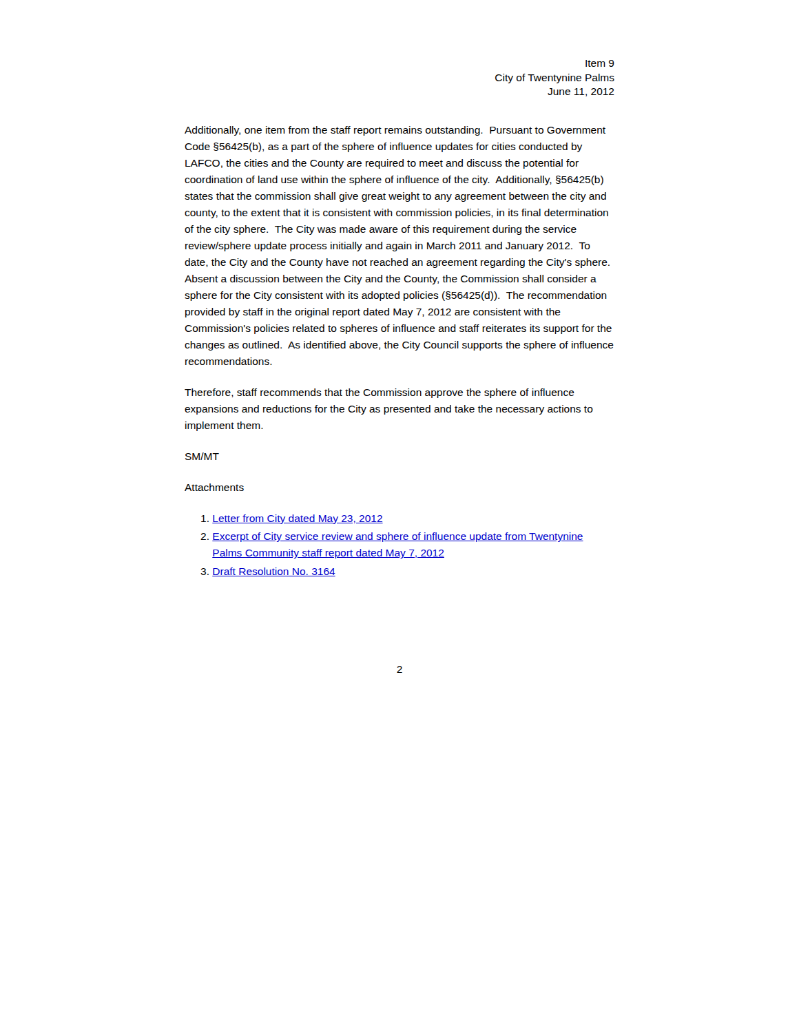Item 9
City of Twentynine Palms
June 11, 2012
Additionally, one item from the staff report remains outstanding. Pursuant to Government Code §56425(b), as a part of the sphere of influence updates for cities conducted by LAFCO, the cities and the County are required to meet and discuss the potential for coordination of land use within the sphere of influence of the city. Additionally, §56425(b) states that the commission shall give great weight to any agreement between the city and county, to the extent that it is consistent with commission policies, in its final determination of the city sphere. The City was made aware of this requirement during the service review/sphere update process initially and again in March 2011 and January 2012. To date, the City and the County have not reached an agreement regarding the City's sphere. Absent a discussion between the City and the County, the Commission shall consider a sphere for the City consistent with its adopted policies (§56425(d)). The recommendation provided by staff in the original report dated May 7, 2012 are consistent with the Commission's policies related to spheres of influence and staff reiterates its support for the changes as outlined. As identified above, the City Council supports the sphere of influence recommendations.
Therefore, staff recommends that the Commission approve the sphere of influence expansions and reductions for the City as presented and take the necessary actions to implement them.
SM/MT
Attachments
Letter from City dated May 23, 2012
Excerpt of City service review and sphere of influence update from Twentynine Palms Community staff report dated May 7, 2012
Draft Resolution No. 3164
2